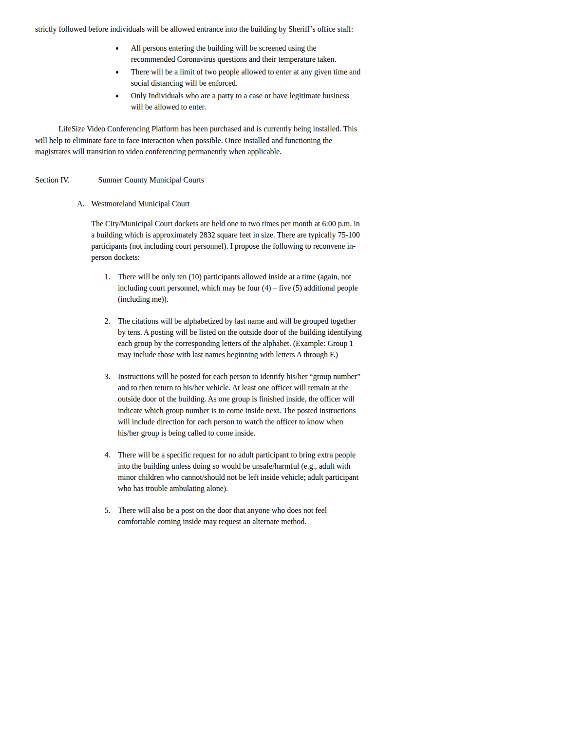strictly followed before individuals will be allowed entrance into the building by Sheriff’s office staff:
All persons entering the building will be screened using the recommended Coronavirus questions and their temperature taken.
There will be a limit of two people allowed to enter at any given time and social distancing will be enforced.
Only Individuals who are a party to a case or have legitimate business will be allowed to enter.
LifeSize Video Conferencing Platform has been purchased and is currently being installed. This will help to eliminate face to face interaction when possible. Once installed and functioning the magistrates will transition to video conferencing permanently when applicable.
Section IV. Sumner County Municipal Courts
Westmoreland Municipal Court
The City/Municipal Court dockets are held one to two times per month at 6:00 p.m. in a building which is approximately 2832 square feet in size. There are typically 75-100 participants (not including court personnel). I propose the following to reconvene in-person dockets:
There will be only ten (10) participants allowed inside at a time (again, not including court personnel, which may be four (4) – five (5) additional people (including me)).
The citations will be alphabetized by last name and will be grouped together by tens. A posting will be listed on the outside door of the building identifying each group by the corresponding letters of the alphabet. (Example: Group 1 may include those with last names beginning with letters A through F.)
Instructions will be posted for each person to identify his/her “group number” and to then return to his/her vehicle. At least one officer will remain at the outside door of the building. As one group is finished inside, the officer will indicate which group number is to come inside next. The posted instructions will include direction for each person to watch the officer to know when his/her group is being called to come inside.
There will be a specific request for no adult participant to bring extra people into the building unless doing so would be unsafe/harmful (e.g., adult with minor children who cannot/should not be left inside vehicle; adult participant who has trouble ambulating alone).
There will also be a post on the door that anyone who does not feel comfortable coming inside may request an alternate method.